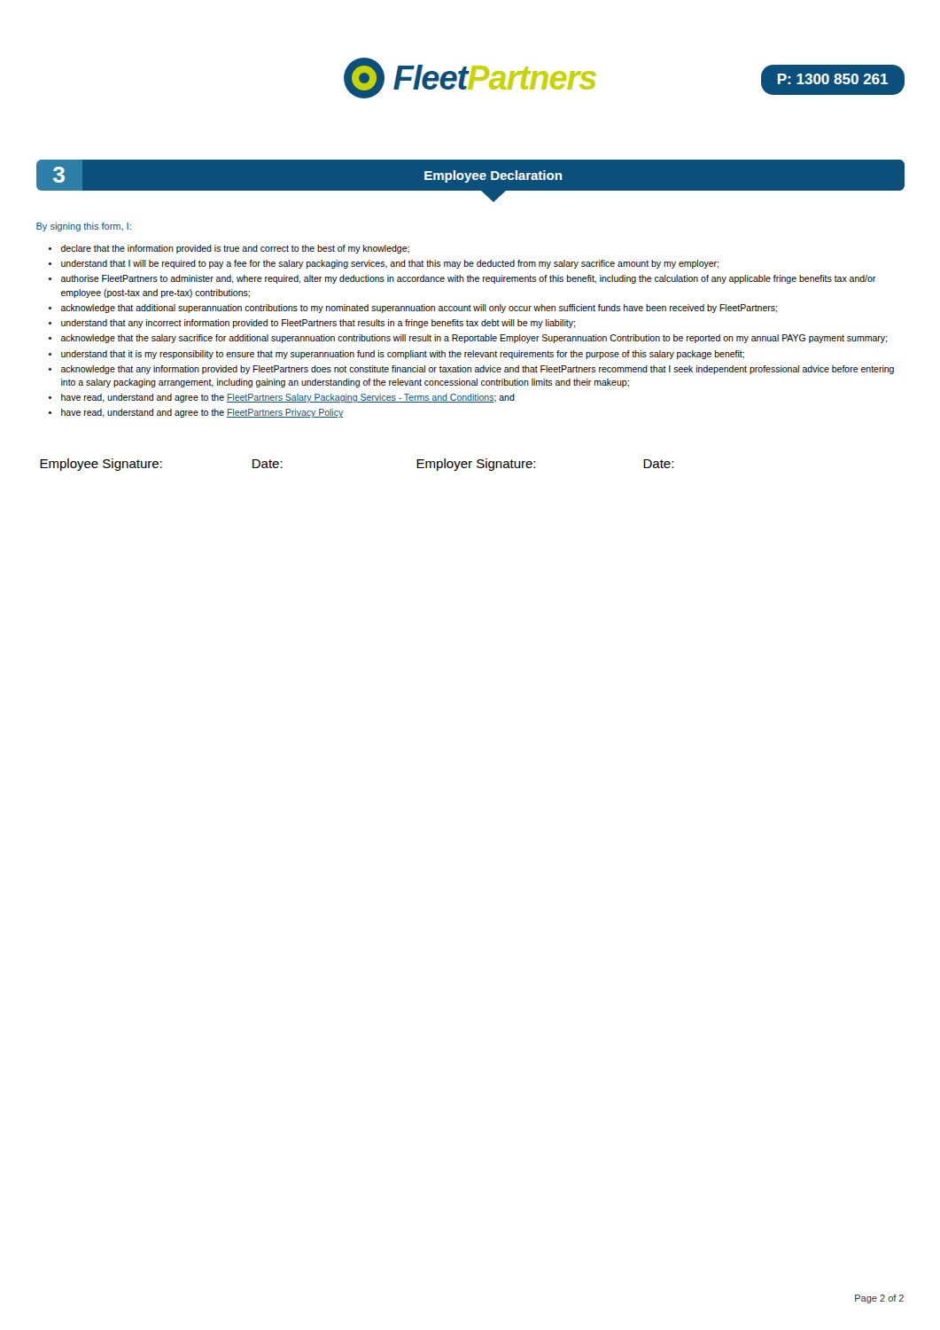Fleet Partners
P: 1300 850 261
3
Employee Declaration
By signing this form, I:
declare that the information provided is true and correct to the best of my knowledge;
understand that I will be required to pay a fee for the salary packaging services, and that this may be deducted from my salary sacrifice amount by my employer;
authorise FleetPartners to administer and, where required, alter my deductions in accordance with the requirements of this benefit, including the calculation of any applicable fringe benefits tax and/or employee (post-tax and pre-tax) contributions;
acknowledge that additional superannuation contributions to my nominated superannuation account will only occur when sufficient funds have been received by FleetPartners;
understand that any incorrect information provided to FleetPartners that results in a fringe benefits tax debt will be my liability;
acknowledge that the salary sacrifice for additional superannuation contributions will result in a Reportable Employer Superannuation Contribution to be reported on my annual PAYG payment summary;
understand that it is my responsibility to ensure that my superannuation fund is compliant with the relevant requirements for the purpose of this salary package benefit;
acknowledge that any information provided by FleetPartners does not constitute financial or taxation advice and that FleetPartners recommend that I seek independent professional advice before entering into a salary packaging arrangement, including gaining an understanding of the relevant concessional contribution limits and their makeup;
have read, understand and agree to the FleetPartners Salary Packaging Services - Terms and Conditions; and
have read, understand and agree to the FleetPartners Privacy Policy
Employee Signature: Date: Employer Signature: Date:
Page 2 of 2